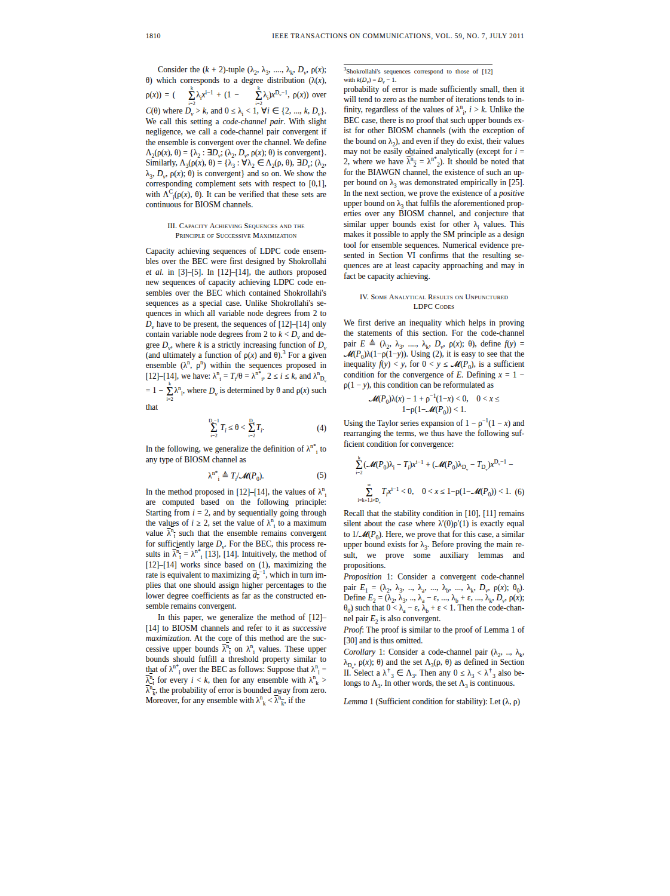1810 IEEE Transactions on Communications, Vol. 59, No. 7, July 2011
Consider the (k + 2)-tuple (λ2, λ3, ...., λk, Dv, ρ(x); θ) which corresponds to a degree distribution (λ(x), ρ(x)) = (kΣi=2λixi−1 + (1 − kΣi=2λi)xDv−1, ρ(x)) over C(θ) where Dv > k, and 0 ≤ λi < 1, ∀i ∈ {2, ..., k, Dv}. We call this setting a code-channel pair. With slight negligence, we call a code-channel pair convergent if the ensemble is convergent over the channel. We define Λ2(ρ(x), θ) = {λ2 : ∃Dv; (λ2, Dv, ρ(x); θ) is convergent}. Similarly, Λ3(ρ(x), θ) = {λ3 : ∀λ2 ∈ Λ2(ρ, θ), ∃Dv; (λ2, λ3, Dv, ρ(x); θ) is convergent} and so on. We show the corresponding complement sets with respect to [0,1], with ΛCi(ρ(x), θ). It can be verified that these sets are continuous for BIOSM channels.
III. Capacity Achieving Sequences and the
Principle of Successive Maximization
Capacity achieving sequences of LDPC code ensembles over the BEC were first designed by Shokrollahi et al. in [3]–[5]. In [12]–[14], the authors proposed new sequences of capacity achieving LDPC code ensembles over the BEC which contained Shokrollahi's sequences as a special case. Unlike Shokrollahi's sequences in which all variable node degrees from 2 to Dv have to be present, the sequences of [12]–[14] only contain variable node degrees from 2 to k < Dv and degree Dv, where k is a strictly increasing function of Dv (and ultimately a function of ρ(x) and θ).3 For a given ensemble (λn, ρn) within the sequences proposed in [12]–[14], we have: λni = Ti/θ = λn*i, 2 ≤ i ≤ k, and λnDv = 1 − kΣi=2λni, where Dv is determined by θ and ρ(x) such that
Dv−1 Σi=2 Ti ≤ θ < Dv Σi=2 Ti. (4)
In the following, we generalize the definition of λn*i to any type of BIOSM channel as
λn*i ≜ Ti/𝓜(P0). (5)
In the method proposed in [12]–[14], the values of λni are computed based on the following principle: Starting from i = 2, and by sequentially going through the values of i ≥ 2, set the value of λni to a maximum value λni such that the ensemble remains convergent for sufficiently large Dv. For the BEC, this process results in λni = λn*i [13], [14]. Intuitively, the method of [12]–[14] works since based on (1), maximizing the rate is equivalent to maximizing dv−1, which in turn implies that one should assign higher percentages to the lower degree coefficients as far as the constructed ensemble remains convergent.
In this paper, we generalize the method of [12]–[14] to BIOSM channels and refer to it as successive maximization. At the core of this method are the successive upper bounds λni on λni values. These upper bounds should fulfill a threshold property similar to that of λn*i over the BEC as follows: Suppose that λni = λni for every i < k, then for any ensemble with λnk > λnk, the probability of error is bounded away from zero. Moreover, for any ensemble with λnk < λnk, if the
3Shokrollahi's sequences correspond to those of [12] with k(Dv) = Dv − 1.
probability of error is made sufficiently small, then it will tend to zero as the number of iterations tends to infinity, regardless of the values of λni, i > k. Unlike the BEC case, there is no proof that such upper bounds exist for other BIOSM channels (with the exception of the bound on λ2), and even if they do exist, their values may not be easily obtained analytically (except for i = 2, where we have λn2 = λn*2). It should be noted that for the BIAWGN channel, the existence of such an upper bound on λ3 was demonstrated empirically in [25]. In the next section, we prove the existence of a positive upper bound on λ3 that fulfils the aforementioned properties over any BIOSM channel, and conjecture that similar upper bounds exist for other λi values. This makes it possible to apply the SM principle as a design tool for ensemble sequences. Numerical evidence presented in Section VI confirms that the resulting sequences are at least capacity approaching and may in fact be capacity achieving.
IV. Some Analytical Results on Unpunctured
LDPC Codes
We first derive an inequality which helps in proving the statements of this section. For the code-channel pair E ≜ (λ2, λ3, ...., λk, Dv, ρ(x); θ), define f(y) = 𝓜(P0)λ(1−ρ(1−y)). Using (2), it is easy to see that the inequality f(y) < y, for 0 < y ≤ 𝓜(P0), is a sufficient condition for the convergence of E. Defining x = 1 − ρ(1 − y), this condition can be reformulated as
𝓜(P0)λ(x) − 1 + ρ−1(1−x) < 0, 0 < x ≤ 1−ρ(1−𝓜(P0)) < 1.
Using the Taylor series expansion of 1 − ρ−1(1 − x) and rearranging the terms, we thus have the following sufficient condition for convergence:
kΣi=2(𝓜(P0)λi − Ti)xi−1 + (𝓜(P0)λDv − TDv)xDv−1 − ∞Σi=k+1,i≠Dv Ti xi−1 < 0, 0 < x ≤ 1−ρ(1−𝓜(P0)) < 1. (6)
Recall that the stability condition in [10], [11] remains silent about the case where λ′(0)ρ′(1) is exactly equal to 1/𝓜(P0). Here, we prove that for this case, a similar upper bound exists for λ3. Before proving the main result, we prove some auxiliary lemmas and propositions.
Proposition 1: Consider a convergent code-channel pair E1 = (λ2, λ3, .., λa, ..., λb, ..., λk, Dv, ρ(x); θ0). Define E2 = (λ2, λ3, .., λa − ε, ..., λb + ε, ..., λk, Dv, ρ(x); θ0) such that 0 < λa − ε, λb + ε < 1. Then the code-channel pair E2 is also convergent.
Proof: The proof is similar to the proof of Lemma 1 of [30] and is thus omitted.
Corollary 1: Consider a code-channel pair (λ2, .., λk, λDv, ρ(x); θ) and the set Λ3(ρ, θ) as defined in Section II. Select a λ†3 ∈ Λ3. Then any 0 ≤ λ3 < λ†3 also belongs to Λ3. In other words, the set Λ3 is continuous.
Lemma 1 (Sufficient condition for stability): Let (λ, ρ)